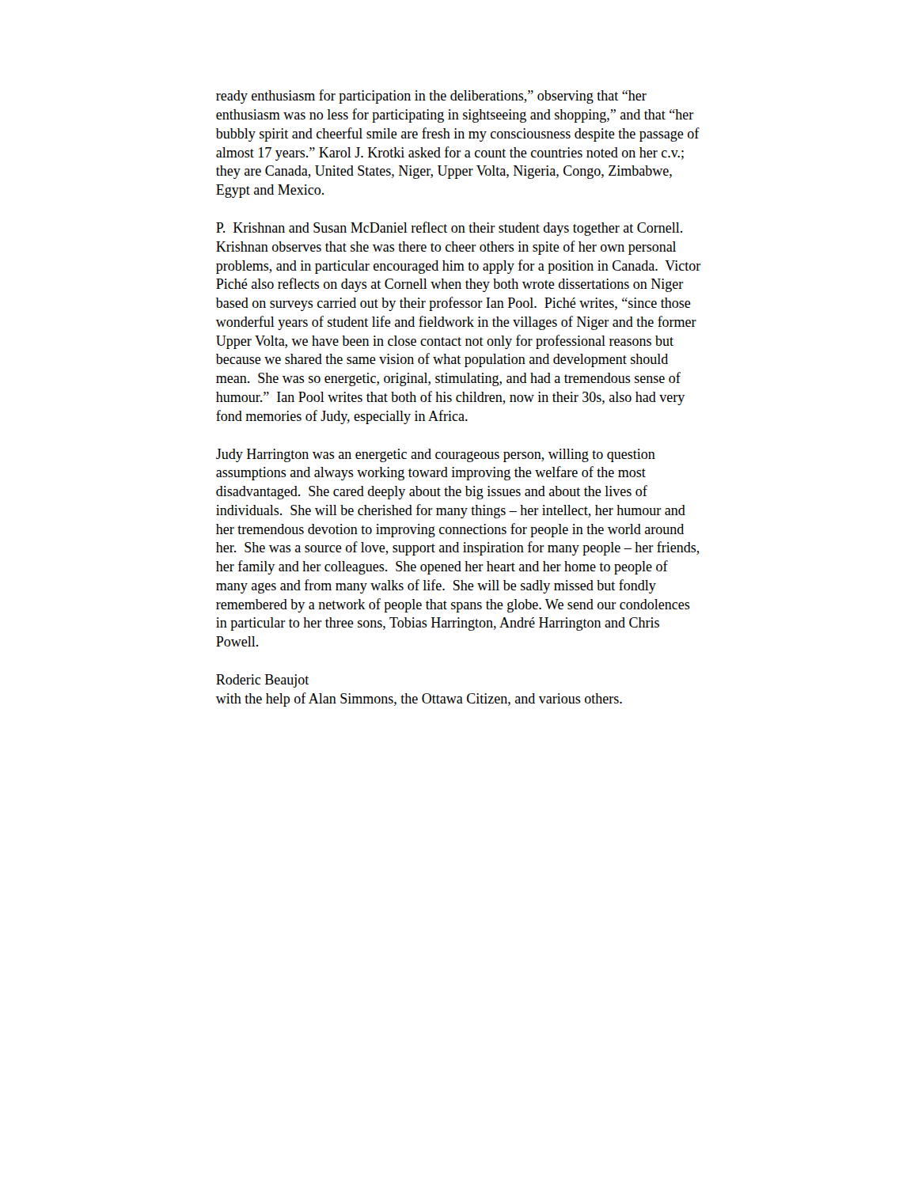ready enthusiasm for participation in the deliberations,” observing that “her enthusiasm was no less for participating in sightseeing and shopping,” and that “her bubbly spirit and cheerful smile are fresh in my consciousness despite the passage of almost 17 years.” Karol J. Krotki asked for a count the countries noted on her c.v.; they are Canada, United States, Niger, Upper Volta, Nigeria, Congo, Zimbabwe, Egypt and Mexico.
P. Krishnan and Susan McDaniel reflect on their student days together at Cornell. Krishnan observes that she was there to cheer others in spite of her own personal problems, and in particular encouraged him to apply for a position in Canada. Victor Piché also reflects on days at Cornell when they both wrote dissertations on Niger based on surveys carried out by their professor Ian Pool. Piché writes, “since those wonderful years of student life and fieldwork in the villages of Niger and the former Upper Volta, we have been in close contact not only for professional reasons but because we shared the same vision of what population and development should mean. She was so energetic, original, stimulating, and had a tremendous sense of humour.” Ian Pool writes that both of his children, now in their 30s, also had very fond memories of Judy, especially in Africa.
Judy Harrington was an energetic and courageous person, willing to question assumptions and always working toward improving the welfare of the most disadvantaged. She cared deeply about the big issues and about the lives of individuals. She will be cherished for many things – her intellect, her humour and her tremendous devotion to improving connections for people in the world around her. She was a source of love, support and inspiration for many people – her friends, her family and her colleagues. She opened her heart and her home to people of many ages and from many walks of life. She will be sadly missed but fondly remembered by a network of people that spans the globe. We send our condolences in particular to her three sons, Tobias Harrington, André Harrington and Chris Powell.
Roderic Beaujot with the help of Alan Simmons, the Ottawa Citizen, and various others.